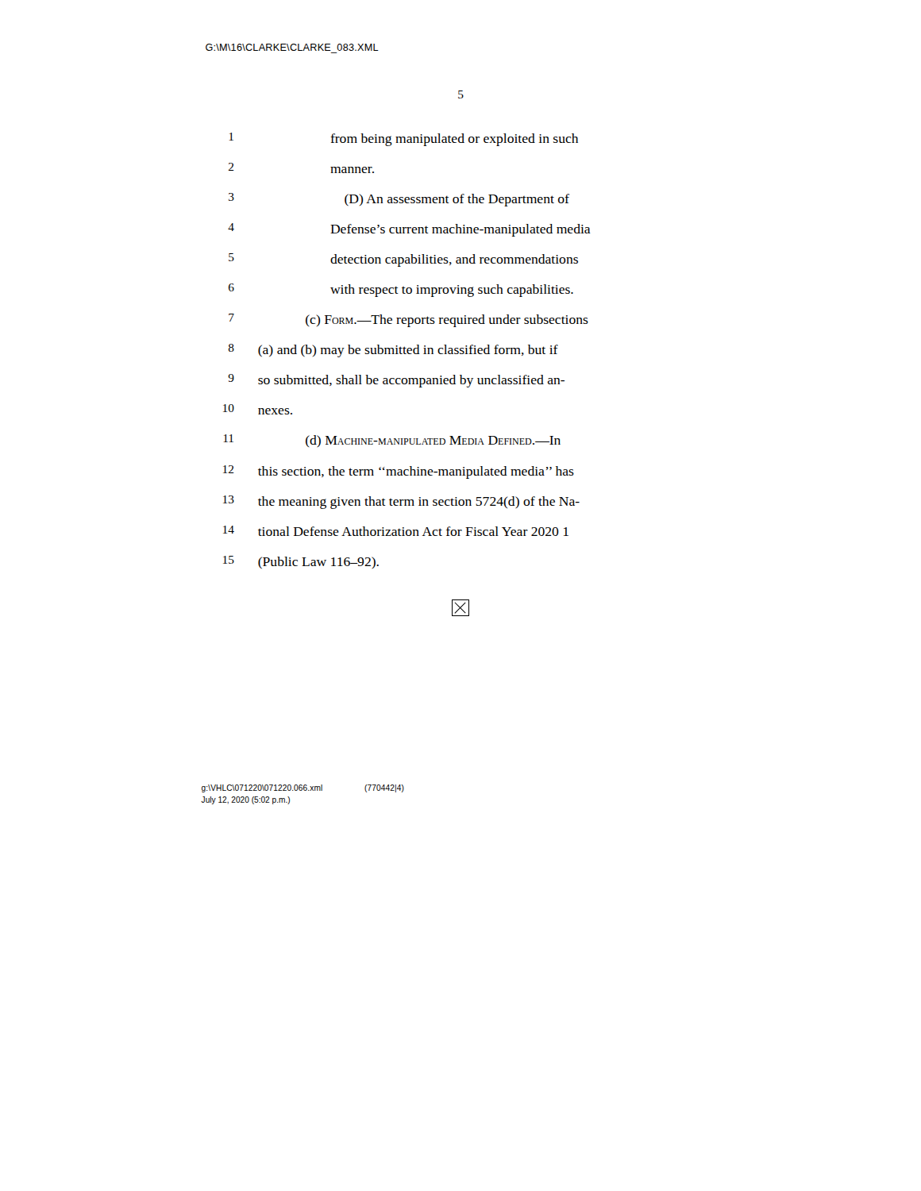G:\M\16\CLARKE\CLARKE_083.XML
5
| 1 | from being manipulated or exploited in such |
| 2 | manner. |
| 3 | (D) An assessment of the Department of |
| 4 | Defense’s current machine-manipulated media |
| 5 | detection capabilities, and recommendations |
| 6 | with respect to improving such capabilities. |
| 7 | (c) Form. —The reports required under subsections |
| 8 | (a) and (b) may be submitted in classified form, but if |
| 9 | so submitted, shall be accompanied by unclassified an- |
| 10 | nexes. |
| 11 | (d) Machine-manipulated Media Defined. —In |
| 12 | this section, the term ‘‘machine-manipulated media’’ has |
| 13 | the meaning given that term in section 5724(d) of the Na- |
| 14 | tional Defense Authorization Act for Fiscal Year 2020 1 |
| 15 | (Public Law 116–92). |
g:\VHLC\071220\071220.066.xml (770442|4)
July 12, 2020 (5:02 p.m.)